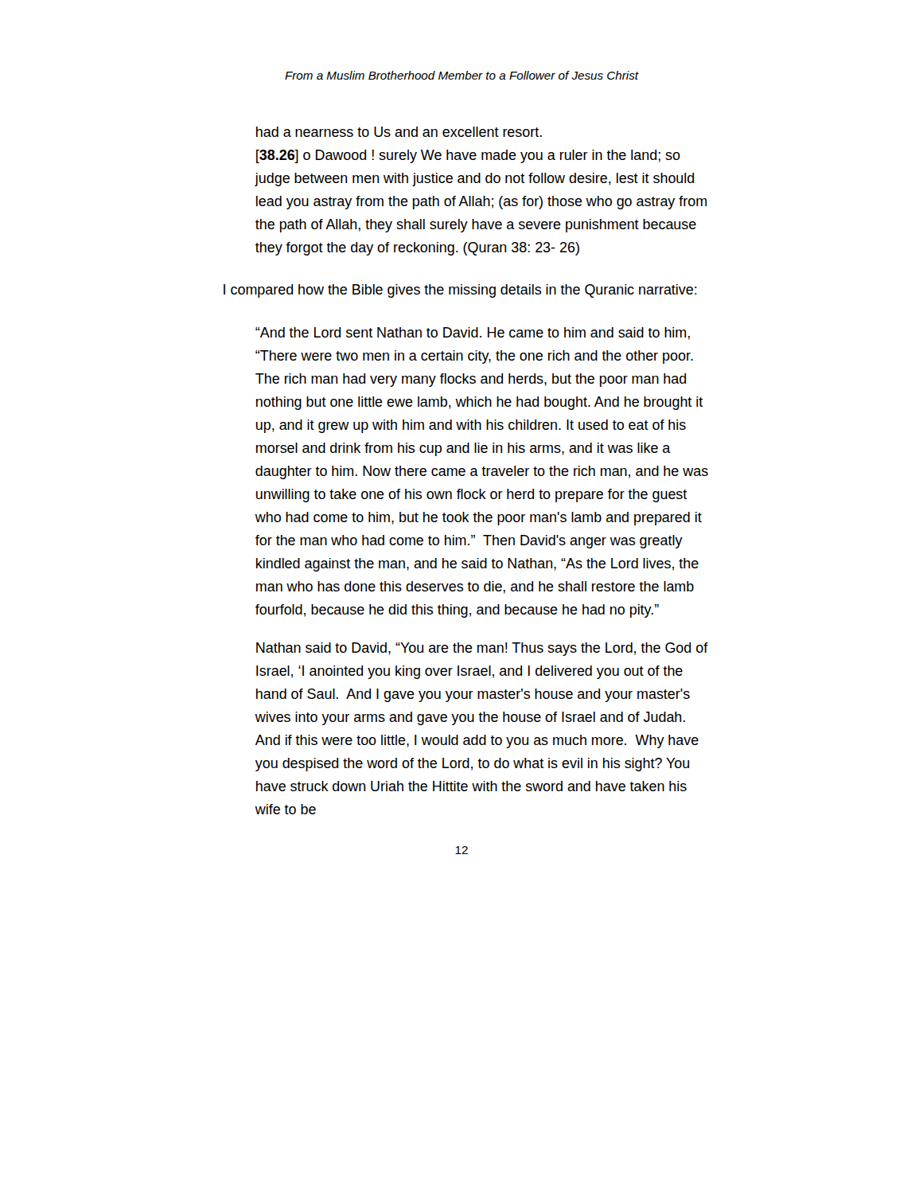From a Muslim Brotherhood Member to a Follower of Jesus Christ
had a nearness to Us and an excellent resort.
[38.26] o Dawood ! surely We have made you a ruler in the land; so judge between men with justice and do not follow desire, lest it should lead you astray from the path of Allah; (as for) those who go astray from the path of Allah, they shall surely have a severe punishment because they forgot the day of reckoning. (Quran 38: 23- 26)
I compared how the Bible gives the missing details in the Quranic narrative:
“And the Lord sent Nathan to David. He came to him and said to him, “There were two men in a certain city, the one rich and the other poor. The rich man had very many flocks and herds, but the poor man had nothing but one little ewe lamb, which he had bought. And he brought it up, and it grew up with him and with his children. It used to eat of his morsel and drink from his cup and lie in his arms, and it was like a daughter to him. Now there came a traveler to the rich man, and he was unwilling to take one of his own flock or herd to prepare for the guest who had come to him, but he took the poor man's lamb and prepared it for the man who had come to him.” Then David's anger was greatly kindled against the man, and he said to Nathan, “As the Lord lives, the man who has done this deserves to die, and he shall restore the lamb fourfold, because he did this thing, and because he had no pity.”
Nathan said to David, “You are the man! Thus says the Lord, the God of Israel, ‘I anointed you king over Israel, and I delivered you out of the hand of Saul. And I gave you your master's house and your master's wives into your arms and gave you the house of Israel and of Judah. And if this were too little, I would add to you as much more. Why have you despised the word of the Lord, to do what is evil in his sight? You have struck down Uriah the Hittite with the sword and have taken his wife to be
12